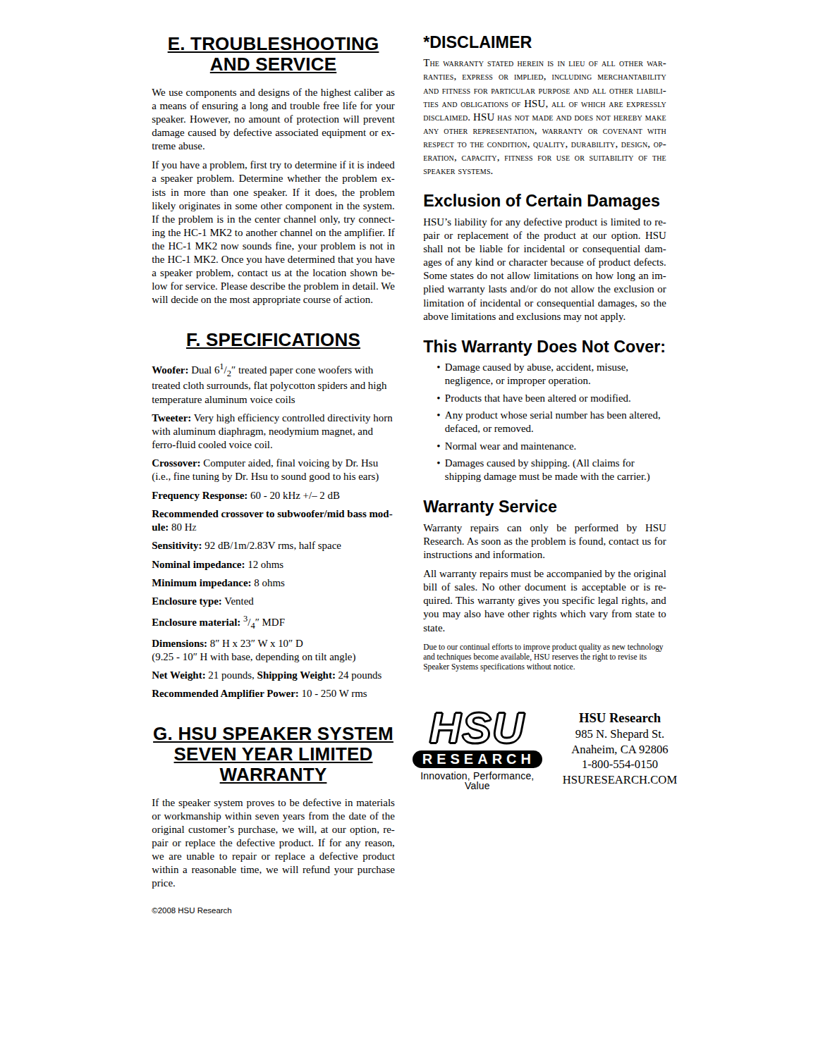E. TROUBLESHOOTING
AND SERVICE
We use components and designs of the highest caliber as a means of ensuring a long and trouble free life for your speaker. However, no amount of protection will prevent damage caused by defective associated equipment or extreme abuse.
If you have a problem, first try to determine if it is indeed a speaker problem. Determine whether the problem exists in more than one speaker. If it does, the problem likely originates in some other component in the system. If the problem is in the center channel only, try connecting the HC-1 MK2 to another channel on the amplifier. If the HC-1 MK2 now sounds fine, your problem is not in the HC-1 MK2. Once you have determined that you have a speaker problem, contact us at the location shown below for service. Please describe the problem in detail. We will decide on the most appropriate course of action.
F. SPECIFICATIONS
Woofer: Dual 61/2″ treated paper cone woofers with treated cloth surrounds, flat polycotton spiders and high temperature aluminum voice coils
Tweeter: Very high efficiency controlled directivity horn with aluminum diaphragm, neodymium magnet, and ferro-fluid cooled voice coil.
Crossover: Computer aided, final voicing by Dr. Hsu
(i.e., fine tuning by Dr. Hsu to sound good to his ears)
Frequency Response: 60 - 20 kHz +/– 2 dB
Recommended crossover to subwoofer/mid bass module: 80 Hz
Sensitivity: 92 dB/1m/2.83V rms, half space
Nominal impedance: 12 ohms
Minimum impedance: 8 ohms
Enclosure type: Vented
Enclosure material: 3/4″ MDF
Dimensions: 8″ H x 23″ W x 10″ D
(9.25 - 10″ H with base, depending on tilt angle)
Net Weight: 21 pounds, Shipping Weight: 24 pounds
Recommended Amplifier Power: 10 - 250 W rms
G. HSU SPEAKER SYSTEM
SEVEN YEAR LIMITED
WARRANTY
If the speaker system proves to be defective in materials or workmanship within seven years from the date of the original customer’s purchase, we will, at our option, repair or replace the defective product. If for any reason, we are unable to repair or replace a defective product within a reasonable time, we will refund your purchase price.
©2008 HSU Research
*DISCLAIMER
The warranty stated herein is in lieu of all other warranties, express or implied, including merchantability and fitness for particular purpose and all other liabilities and obligations of HSU, all of which are expressly disclaimed. HSU has not made and does not hereby make any other representation, warranty or covenant with respect to the condition, quality, durability, design, operation, capacity, fitness for use or suitability of the speaker systems.
Exclusion of Certain Damages
HSU’s liability for any defective product is limited to repair or replacement of the product at our option. HSU shall not be liable for incidental or consequential damages of any kind or character because of product defects. Some states do not allow limitations on how long an implied warranty lasts and/or do not allow the exclusion or limitation of incidental or consequential damages, so the above limitations and exclusions may not apply.
This Warranty Does Not Cover:
Damage caused by abuse, accident, misuse, negligence, or improper operation.
Products that have been altered or modified.
Any product whose serial number has been altered, defaced, or removed.
Normal wear and maintenance.
Damages caused by shipping. (All claims for shipping damage must be made with the carrier.)
Warranty Service
Warranty repairs can only be performed by HSU Research. As soon as the problem is found, contact us for instructions and information.
All warranty repairs must be accompanied by the original bill of sales. No other document is acceptable or is required. This warranty gives you specific legal rights, and you may also have other rights which vary from state to state.
Due to our continual efforts to improve product quality as new technology and techniques become available, HSU reserves the right to revise its Speaker Systems specifications without notice.
HSU RESEARCH
Innovation, Performance, Value
HSU Research
985 N. Shepard St.
Anaheim, CA 92806
1-800-554-0150
HSURESEARCH.COM